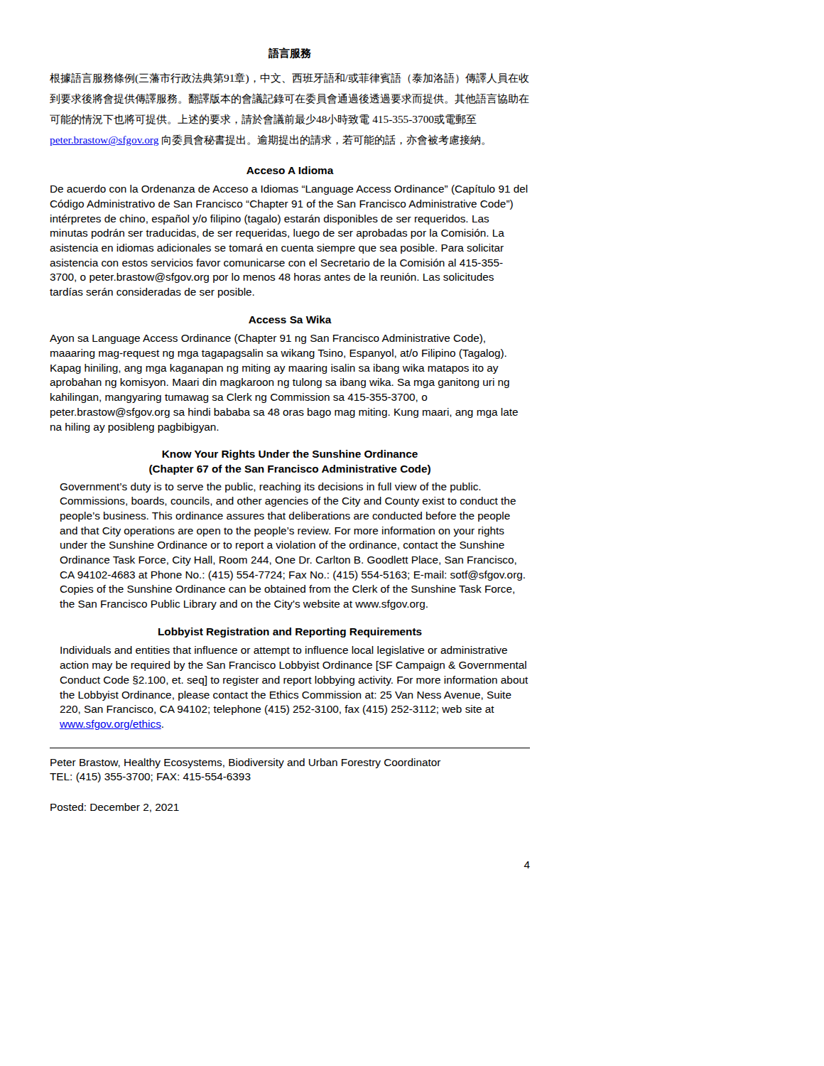語言服務
根據語言服務條例(三藩市行政法典第91章)，中文、西班牙語和/或菲律賓語（泰加洛語）傳譯人員在收到要求後將會提供傳譯服務。翻譯版本的會議記錄可在委員會通過後透過要求而提供。其他語言協助在可能的情況下也將可提供。上述的要求，請於會議前最少48小時致電 415-355-3700或電郵至 peter.brastow@sfgov.org 向委員會秘書提出。逾期提出的請求，若可能的話，亦會被考慮接納。
Acceso A Idioma
De acuerdo con la Ordenanza de Acceso a Idiomas “Language Access Ordinance” (Capítulo 91 del Código Administrativo de San Francisco “Chapter 91 of the San Francisco Administrative Code”) intérpretes de chino, español y/o filipino (tagalo) estarán disponibles de ser requeridos. Las minutas podrán ser traducidas, de ser requeridas, luego de ser aprobadas por la Comisión. La asistencia en idiomas adicionales se tomará en cuenta siempre que sea posible. Para solicitar asistencia con estos servicios favor comunicarse con el Secretario de la Comisión al 415-355-3700, o peter.brastow@sfgov.org por lo menos 48 horas antes de la reunión. Las solicitudes tardías serán consideradas de ser posible.
Access Sa Wika
Ayon sa Language Access Ordinance (Chapter 91 ng San Francisco Administrative Code), maaaring mag-request ng mga tagapagsalin sa wikang Tsino, Espanyol, at/o Filipino (Tagalog). Kapag hiniling, ang mga kaganapan ng miting ay maaring isalin sa ibang wika matapos ito ay aprobahan ng komisyon. Maari din magkaroon ng tulong sa ibang wika. Sa mga ganitong uri ng kahilingan, mangyaring tumawag sa Clerk ng Commission sa 415-355-3700, o peter.brastow@sfgov.org sa hindi bababa sa 48 oras bago mag miting. Kung maari, ang mga late na hiling ay posibleng pagbibigyan.
Know Your Rights Under the Sunshine Ordinance (Chapter 67 of the San Francisco Administrative Code)
Government’s duty is to serve the public, reaching its decisions in full view of the public. Commissions, boards, councils, and other agencies of the City and County exist to conduct the people’s business. This ordinance assures that deliberations are conducted before the people and that City operations are open to the people’s review. For more information on your rights under the Sunshine Ordinance or to report a violation of the ordinance, contact the Sunshine Ordinance Task Force, City Hall, Room 244, One Dr. Carlton B. Goodlett Place, San Francisco, CA 94102-4683 at Phone No.: (415) 554-7724; Fax No.: (415) 554-5163; E-mail: sotf@sfgov.org. Copies of the Sunshine Ordinance can be obtained from the Clerk of the Sunshine Task Force, the San Francisco Public Library and on the City's website at www.sfgov.org.
Lobbyist Registration and Reporting Requirements
Individuals and entities that influence or attempt to influence local legislative or administrative action may be required by the San Francisco Lobbyist Ordinance [SF Campaign & Governmental Conduct Code §2.100, et. seq] to register and report lobbying activity. For more information about the Lobbyist Ordinance, please contact the Ethics Commission at: 25 Van Ness Avenue, Suite 220, San Francisco, CA 94102; telephone (415) 252-3100, fax (415) 252-3112; web site at www.sfgov.org/ethics.
Peter Brastow, Healthy Ecosystems, Biodiversity and Urban Forestry Coordinator
TEL: (415) 355-3700; FAX: 415-554-6393
Posted: December 2, 2021
4